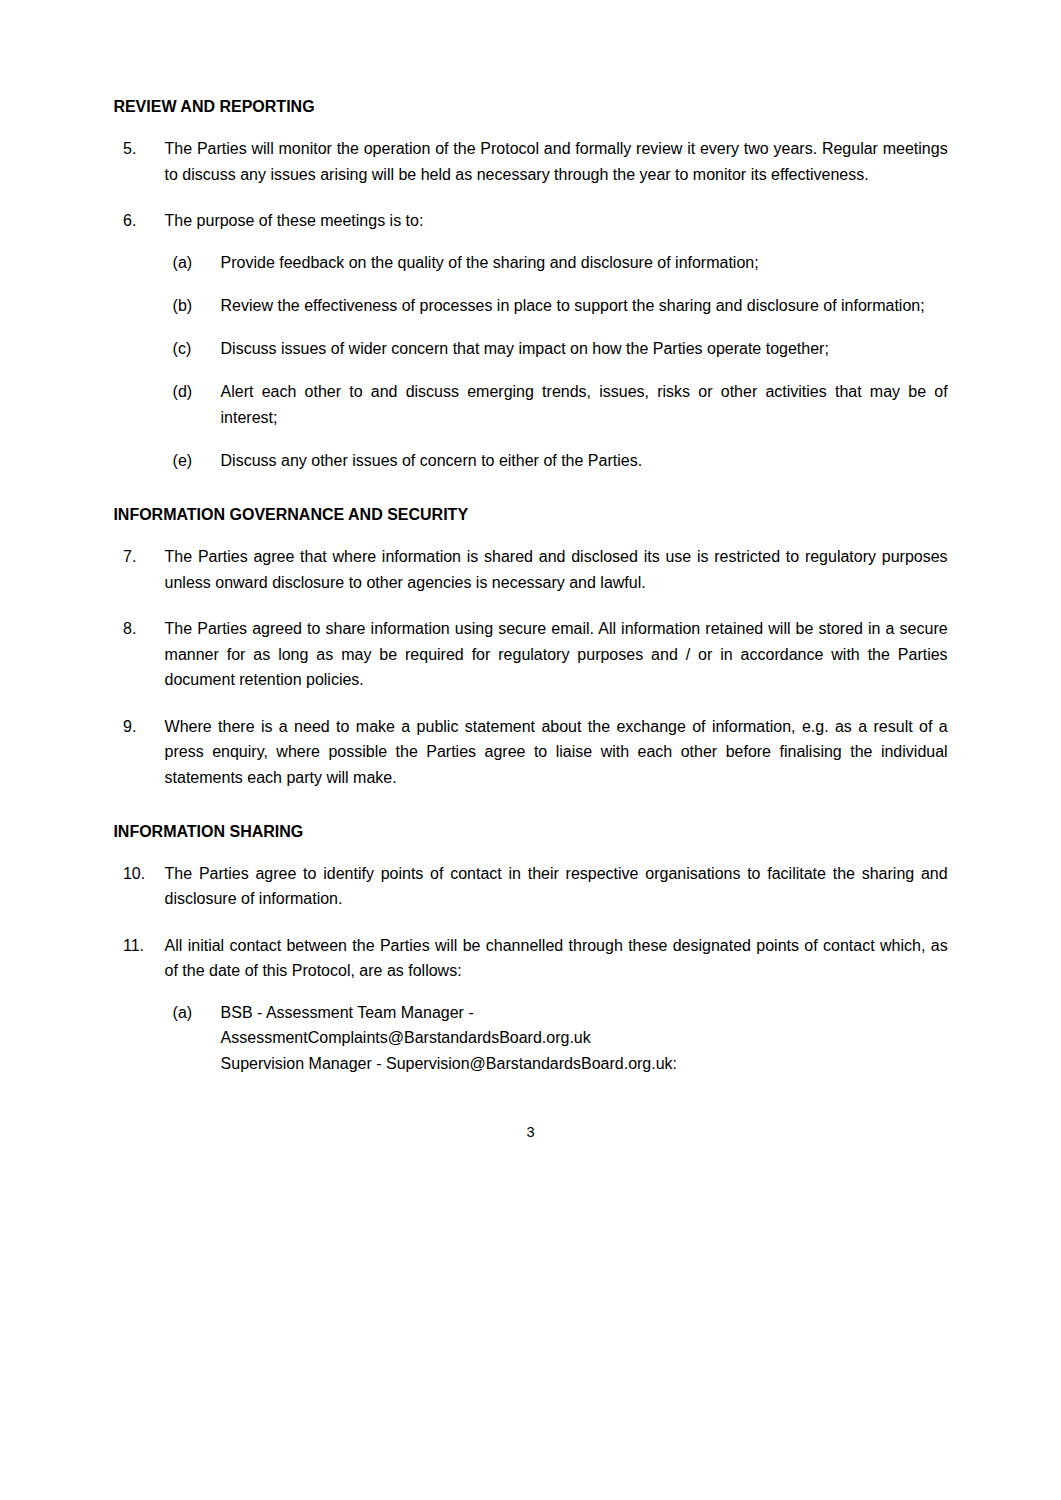Review and Reporting
The Parties will monitor the operation of the Protocol and formally review it every two years. Regular meetings to discuss any issues arising will be held as necessary through the year to monitor its effectiveness.
The purpose of these meetings is to:
Provide feedback on the quality of the sharing and disclosure of information;
Review the effectiveness of processes in place to support the sharing and disclosure of information;
Discuss issues of wider concern that may impact on how the Parties operate together;
Alert each other to and discuss emerging trends, issues, risks or other activities that may be of interest;
Discuss any other issues of concern to either of the Parties.
Information Governance and Security
The Parties agree that where information is shared and disclosed its use is restricted to regulatory purposes unless onward disclosure to other agencies is necessary and lawful.
The Parties agreed to share information using secure email. All information retained will be stored in a secure manner for as long as may be required for regulatory purposes and / or in accordance with the Parties document retention policies.
Where there is a need to make a public statement about the exchange of information, e.g. as a result of a press enquiry, where possible the Parties agree to liaise with each other before finalising the individual statements each party will make.
Information Sharing
The Parties agree to identify points of contact in their respective organisations to facilitate the sharing and disclosure of information.
All initial contact between the Parties will be channelled through these designated points of contact which, as of the date of this Protocol, are as follows:
BSB - Assessment Team Manager -
AssessmentComplaints@BarstandardsBoard.org.uk
Supervision Manager - Supervision@BarstandardsBoard.org.uk:
3